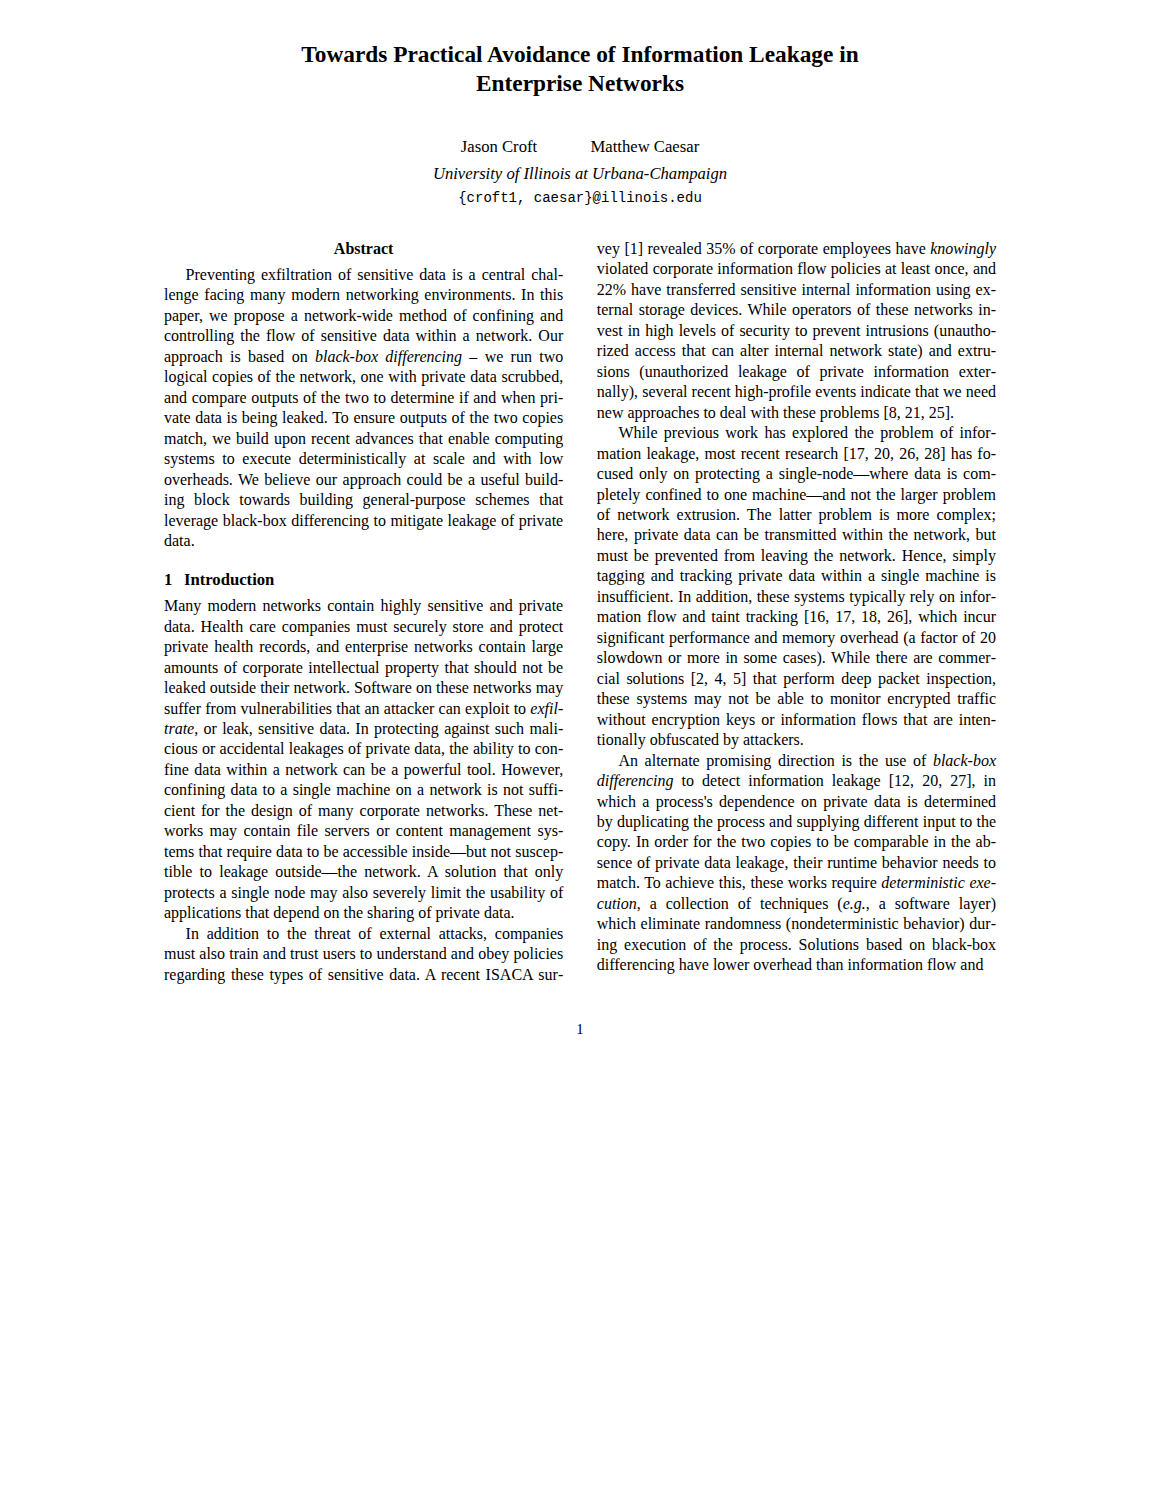Towards Practical Avoidance of Information Leakage in
Enterprise Networks
Jason Croft Matthew Caesar
University of Illinois at Urbana-Champaign
{croft1, caesar}@illinois.edu
Abstract
Preventing exfiltration of sensitive data is a central challenge facing many modern networking environments. In this paper, we propose a network-wide method of confining and controlling the flow of sensitive data within a network. Our approach is based on black-box differencing – we run two logical copies of the network, one with private data scrubbed, and compare outputs of the two to determine if and when private data is being leaked. To ensure outputs of the two copies match, we build upon recent advances that enable computing systems to execute deterministically at scale and with low overheads. We believe our approach could be a useful building block towards building general-purpose schemes that leverage black-box differencing to mitigate leakage of private data.
1 Introduction
Many modern networks contain highly sensitive and private data. Health care companies must securely store and protect private health records, and enterprise networks contain large amounts of corporate intellectual property that should not be leaked outside their network. Software on these networks may suffer from vulnerabilities that an attacker can exploit to exfiltrate, or leak, sensitive data. In protecting against such malicious or accidental leakages of private data, the ability to confine data within a network can be a powerful tool. However, confining data to a single machine on a network is not sufficient for the design of many corporate networks. These networks may contain file servers or content management systems that require data to be accessible inside—but not susceptible to leakage outside—the network. A solution that only protects a single node may also severely limit the usability of applications that depend on the sharing of private data.
In addition to the threat of external attacks, companies must also train and trust users to understand and obey policies regarding these types of sensitive data. A recent ISACA survey [1] revealed 35% of corporate employees have knowingly violated corporate information flow policies at least once, and 22% have transferred sensitive internal information using external storage devices. While operators of these networks invest in high levels of security to prevent intrusions (unauthorized access that can alter internal network state) and extrusions (unauthorized leakage of private information externally), several recent high-profile events indicate that we need new approaches to deal with these problems [8, 21, 25].
While previous work has explored the problem of information leakage, most recent research [17, 20, 26, 28] has focused only on protecting a single-node—where data is completely confined to one machine—and not the larger problem of network extrusion. The latter problem is more complex; here, private data can be transmitted within the network, but must be prevented from leaving the network. Hence, simply tagging and tracking private data within a single machine is insufficient. In addition, these systems typically rely on information flow and taint tracking [16, 17, 18, 26], which incur significant performance and memory overhead (a factor of 20 slowdown or more in some cases). While there are commercial solutions [2, 4, 5] that perform deep packet inspection, these systems may not be able to monitor encrypted traffic without encryption keys or information flows that are intentionally obfuscated by attackers.
An alternate promising direction is the use of black-box differencing to detect information leakage [12, 20, 27], in which a process's dependence on private data is determined by duplicating the process and supplying different input to the copy. In order for the two copies to be comparable in the absence of private data leakage, their runtime behavior needs to match. To achieve this, these works require deterministic execution, a collection of techniques (e.g., a software layer) which eliminate randomness (nondeterministic behavior) during execution of the process. Solutions based on black-box differencing have lower overhead than information flow and
1